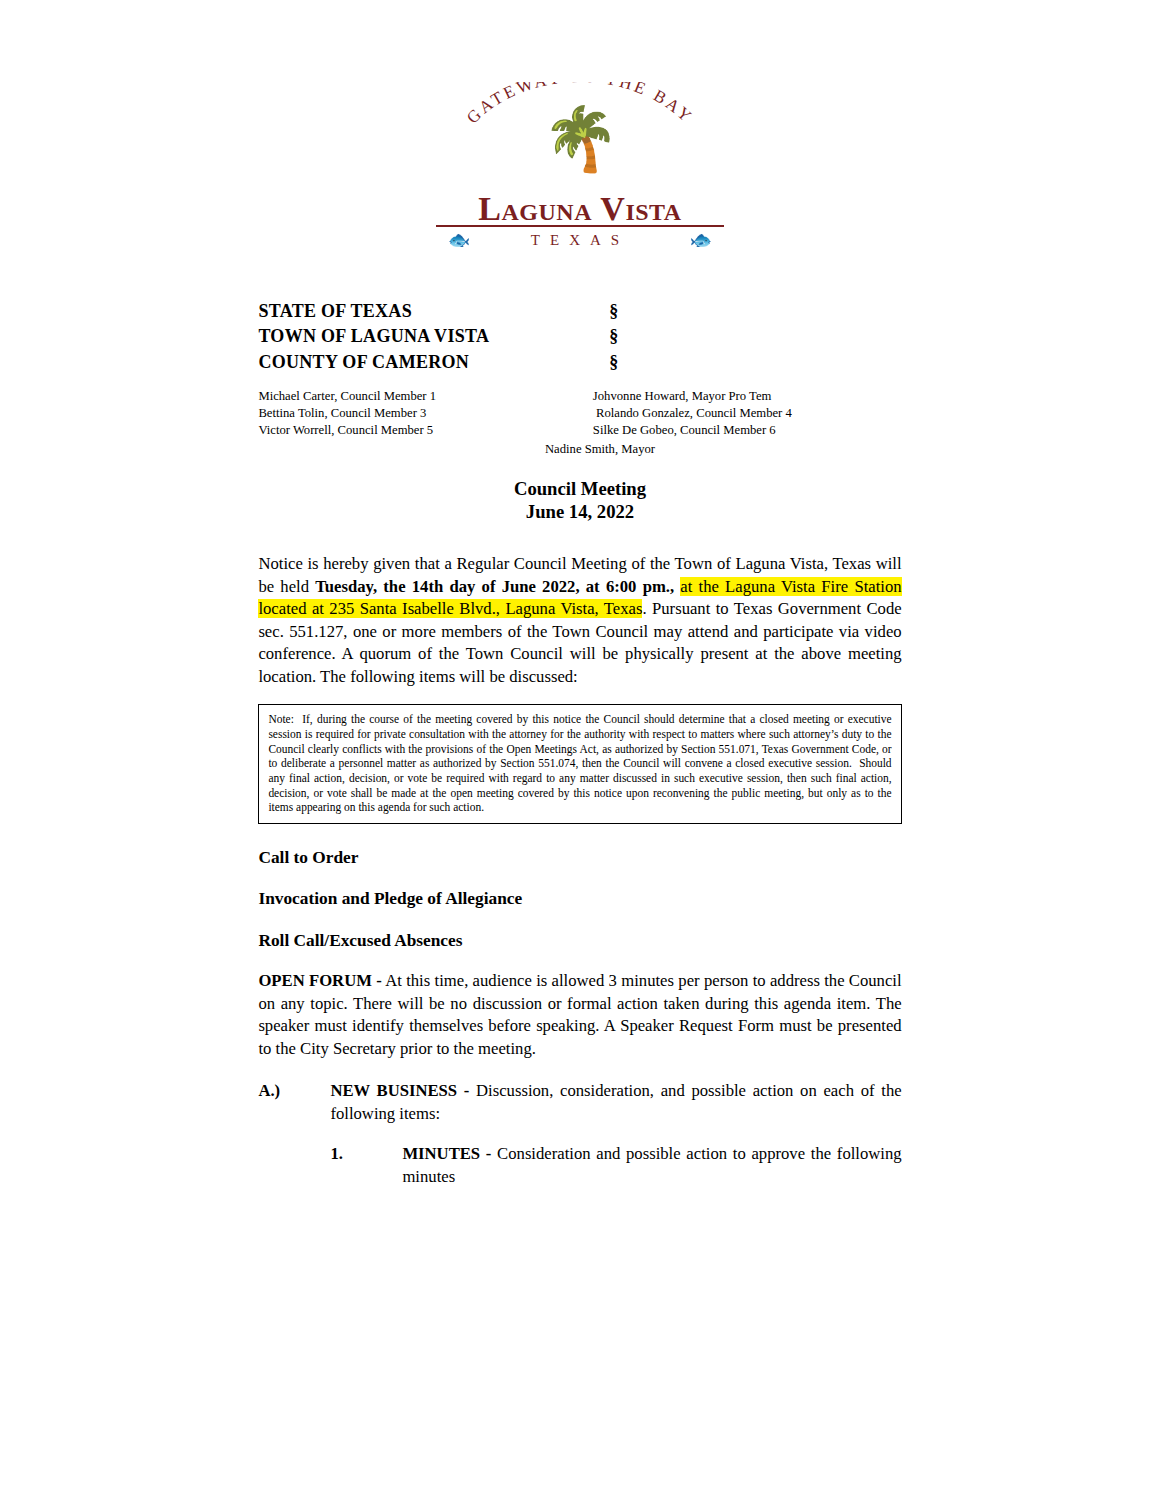GATEWAY TO THE BAY
🌴
Laguna Vista
🐟
TEXAS
🐟
| STATE OF TEXAS | § |
| TOWN OF LAGUNA VISTA | § |
| COUNTY OF CAMERON | § |
| Michael Carter, Council Member 1 | Johvonne Howard, Mayor Pro Tem |
| Bettina Tolin, Council Member 3 | Rolando Gonzalez, Council Member 4 |
| Victor Worrell, Council Member 5 | Silke De Gobeo, Council Member 6 |
Nadine Smith, Mayor
Council Meeting
June 14, 2022
Notice is hereby given that a Regular Council Meeting of the Town of Laguna Vista, Texas will be held Tuesday, the 14th day of June 2022, at 6:00 pm., at the Laguna Vista Fire Station located at 235 Santa Isabelle Blvd., Laguna Vista, Texas. Pursuant to Texas Government Code sec. 551.127, one or more members of the Town Council may attend and participate via video conference. A quorum of the Town Council will be physically present at the above meeting location. The following items will be discussed:
Note: If, during the course of the meeting covered by this notice the Council should determine that a closed meeting or executive session is required for private consultation with the attorney for the authority with respect to matters where such attorney’s duty to the Council clearly conflicts with the provisions of the Open Meetings Act, as authorized by Section 551.071, Texas Government Code, or to deliberate a personnel matter as authorized by Section 551.074, then the Council will convene a closed executive session. Should any final action, decision, or vote be required with regard to any matter discussed in such executive session, then such final action, decision, or vote shall be made at the open meeting covered by this notice upon reconvening the public meeting, but only as to the items appearing on this agenda for such action.
Call to Order
Invocation and Pledge of Allegiance
Roll Call/Excused Absences
OPEN FORUM - At this time, audience is allowed 3 minutes per person to address the Council on any topic. There will be no discussion or formal action taken during this agenda item. The speaker must identify themselves before speaking. A Speaker Request Form must be presented to the City Secretary prior to the meeting.
A.)
NEW BUSINESS - Discussion, consideration, and possible action on each of the following items:
1.
MINUTES - Consideration and possible action to approve the following minutes